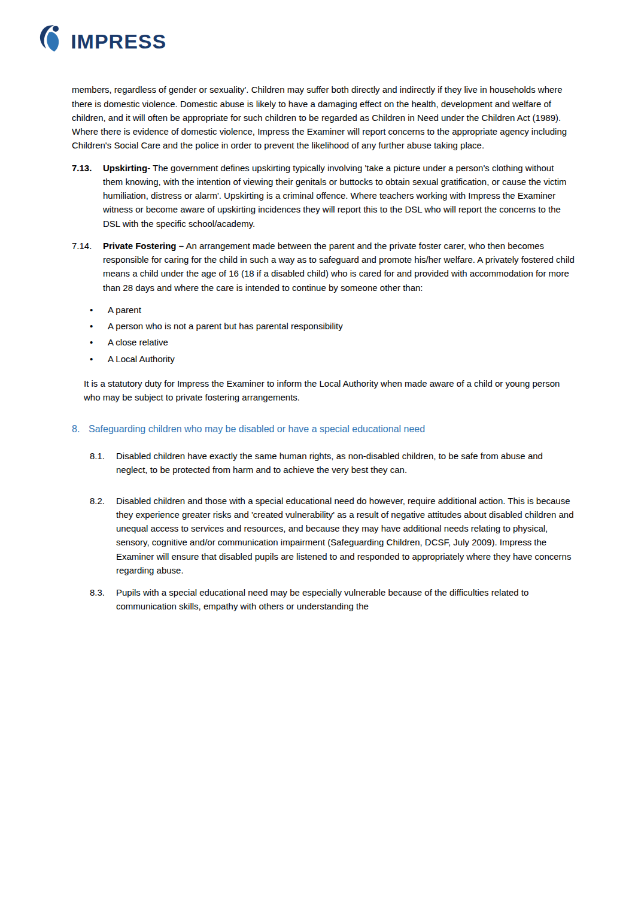IMPRESS
members, regardless of gender or sexuality'. Children may suffer both directly and indirectly if they live in households where there is domestic violence. Domestic abuse is likely to have a damaging effect on the health, development and welfare of children, and it will often be appropriate for such children to be regarded as Children in Need under the Children Act (1989). Where there is evidence of domestic violence, Impress the Examiner will report concerns to the appropriate agency including Children's Social Care and the police in order to prevent the likelihood of any further abuse taking place.
7.13. Upskirting- The government defines upskirting typically involving 'take a picture under a person's clothing without them knowing, with the intention of viewing their genitals or buttocks to obtain sexual gratification, or cause the victim humiliation, distress or alarm'. Upskirting is a criminal offence. Where teachers working with Impress the Examiner witness or become aware of upskirting incidences they will report this to the DSL who will report the concerns to the DSL with the specific school/academy.
7.14. Private Fostering – An arrangement made between the parent and the private foster carer, who then becomes responsible for caring for the child in such a way as to safeguard and promote his/her welfare. A privately fostered child means a child under the age of 16 (18 if a disabled child) who is cared for and provided with accommodation for more than 28 days and where the care is intended to continue by someone other than:
A parent
A person who is not a parent but has parental responsibility
A close relative
A Local Authority
It is a statutory duty for Impress the Examiner to inform the Local Authority when made aware of a child or young person who may be subject to private fostering arrangements.
8. Safeguarding children who may be disabled or have a special educational need
8.1. Disabled children have exactly the same human rights, as non-disabled children, to be safe from abuse and neglect, to be protected from harm and to achieve the very best they can.
8.2. Disabled children and those with a special educational need do however, require additional action. This is because they experience greater risks and 'created vulnerability' as a result of negative attitudes about disabled children and unequal access to services and resources, and because they may have additional needs relating to physical, sensory, cognitive and/or communication impairment (Safeguarding Children, DCSF, July 2009). Impress the Examiner will ensure that disabled pupils are listened to and responded to appropriately where they have concerns regarding abuse.
8.3. Pupils with a special educational need may be especially vulnerable because of the difficulties related to communication skills, empathy with others or understanding the